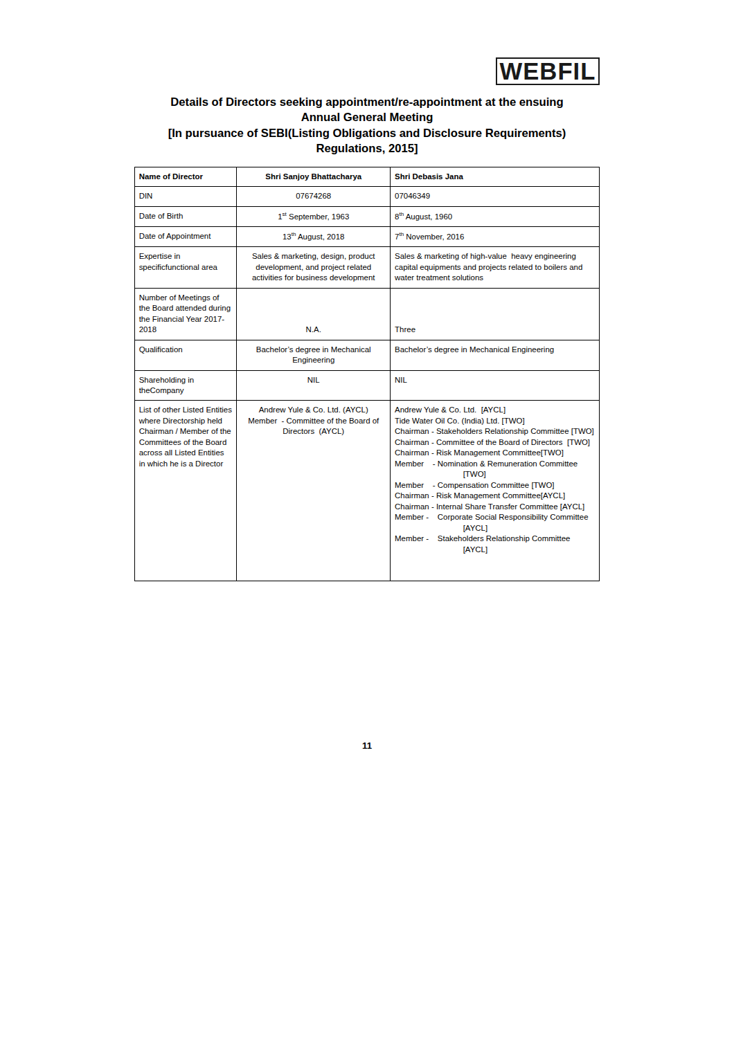WEBFIL
Details of Directors seeking appointment/re-appointment at the ensuing Annual General Meeting [In pursuance of SEBI(Listing Obligations and Disclosure Requirements) Regulations, 2015]
| Name of Director | Shri Sanjoy Bhattacharya | Shri Debasis Jana |
| --- | --- | --- |
| DIN | 07674268 | 07046349 |
| Date of Birth | 1 st September, 1963 | 8 th August, 1960 |
| Date of Appointment | 13 th August, 2018 | 7 th November, 2016 |
| Expertise in specificfunctional area | Sales & marketing, design, product development, and project related activities for business development | Sales & marketing of high-value heavy engineering capital equipments and projects related to boilers and water treatment solutions |
| Number of Meetings of the Board attended during the Financial Year 2017-2018 | N.A. | Three |
| Qualification | Bachelor’s degree in Mechanical Engineering | Bachelor’s degree in Mechanical Engineering |
| Shareholding in theCompany | NIL | NIL |
| List of other Listed Entities where Directorship held Chairman / Member of the Committees of the Board across all Listed Entities in which he is a Director | Andrew Yule & Co. Ltd. (AYCL) Member - Committee of the Board of Directors (AYCL) | Andrew Yule & Co. Ltd. [AYCL] Tide Water Oil Co. (India) Ltd. [TWO] Chairman - Stakeholders Relationship Committee [TWO] Chairman - Committee of the Board of Directors [TWO] Chairman - Risk Management Committee[TWO] Member - Nomination & Remuneration Committee [TWO] Member - Compensation Committee [TWO] Chairman - Risk Management Committee[AYCL] Chairman - Internal Share Transfer Committee [AYCL] Member - Corporate Social Responsibility Committee [AYCL] Member - Stakeholders Relationship Committee [AYCL] |
11